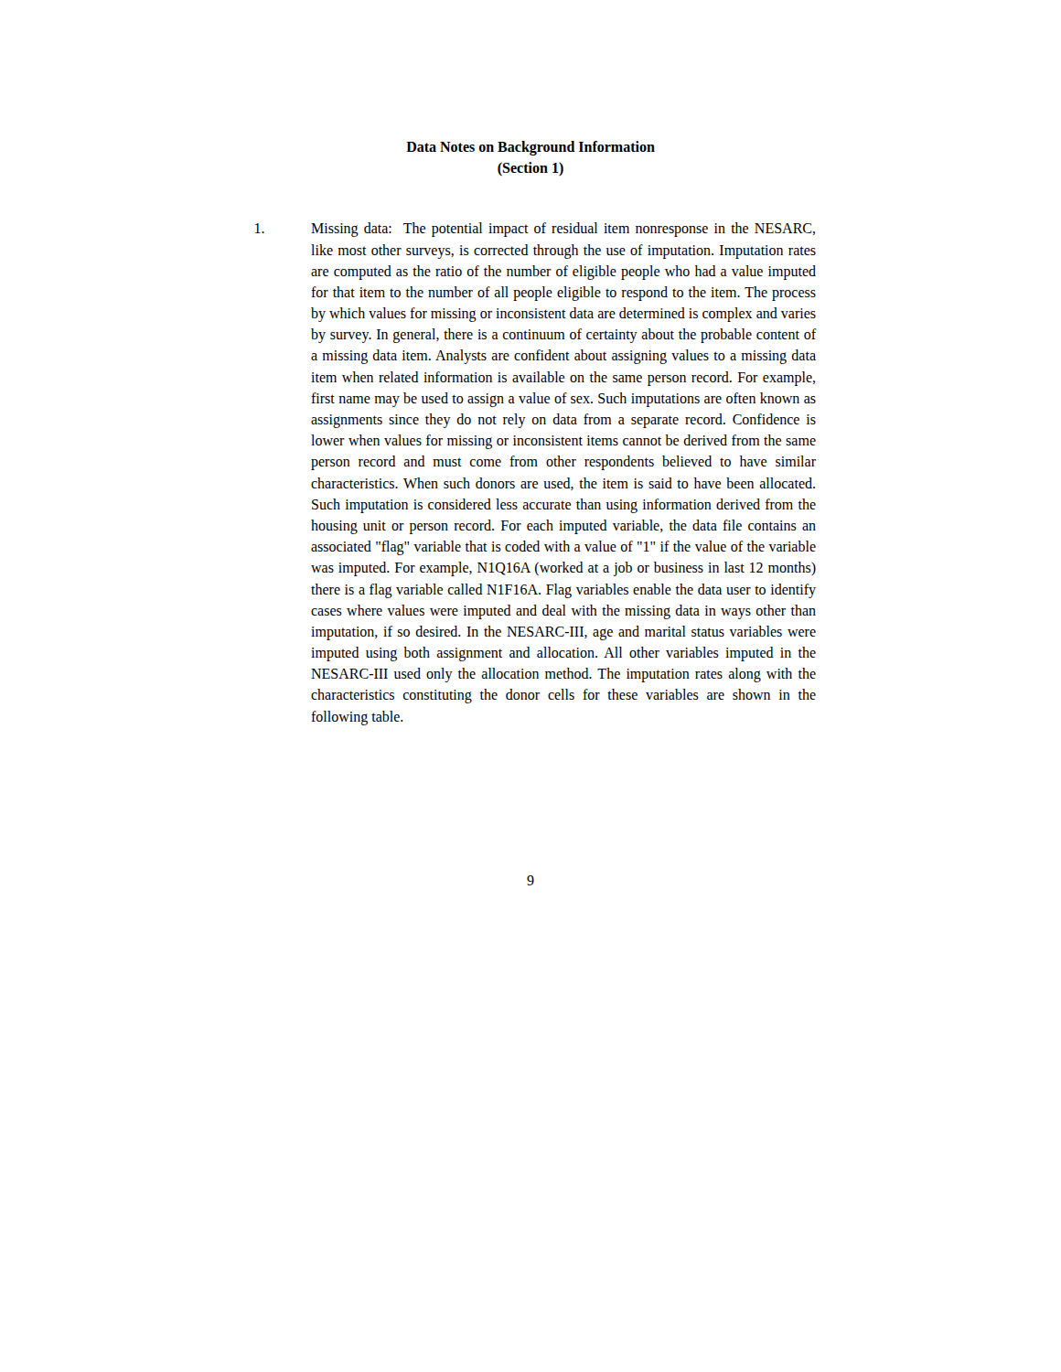Data Notes on Background Information (Section 1)
1. Missing data: The potential impact of residual item nonresponse in the NESARC, like most other surveys, is corrected through the use of imputation. Imputation rates are computed as the ratio of the number of eligible people who had a value imputed for that item to the number of all people eligible to respond to the item. The process by which values for missing or inconsistent data are determined is complex and varies by survey. In general, there is a continuum of certainty about the probable content of a missing data item. Analysts are confident about assigning values to a missing data item when related information is available on the same person record. For example, first name may be used to assign a value of sex. Such imputations are often known as assignments since they do not rely on data from a separate record. Confidence is lower when values for missing or inconsistent items cannot be derived from the same person record and must come from other respondents believed to have similar characteristics. When such donors are used, the item is said to have been allocated. Such imputation is considered less accurate than using information derived from the housing unit or person record. For each imputed variable, the data file contains an associated "flag" variable that is coded with a value of "1" if the value of the variable was imputed. For example, N1Q16A (worked at a job or business in last 12 months) there is a flag variable called N1F16A. Flag variables enable the data user to identify cases where values were imputed and deal with the missing data in ways other than imputation, if so desired. In the NESARC-III, age and marital status variables were imputed using both assignment and allocation. All other variables imputed in the NESARC-III used only the allocation method. The imputation rates along with the characteristics constituting the donor cells for these variables are shown in the following table.
9